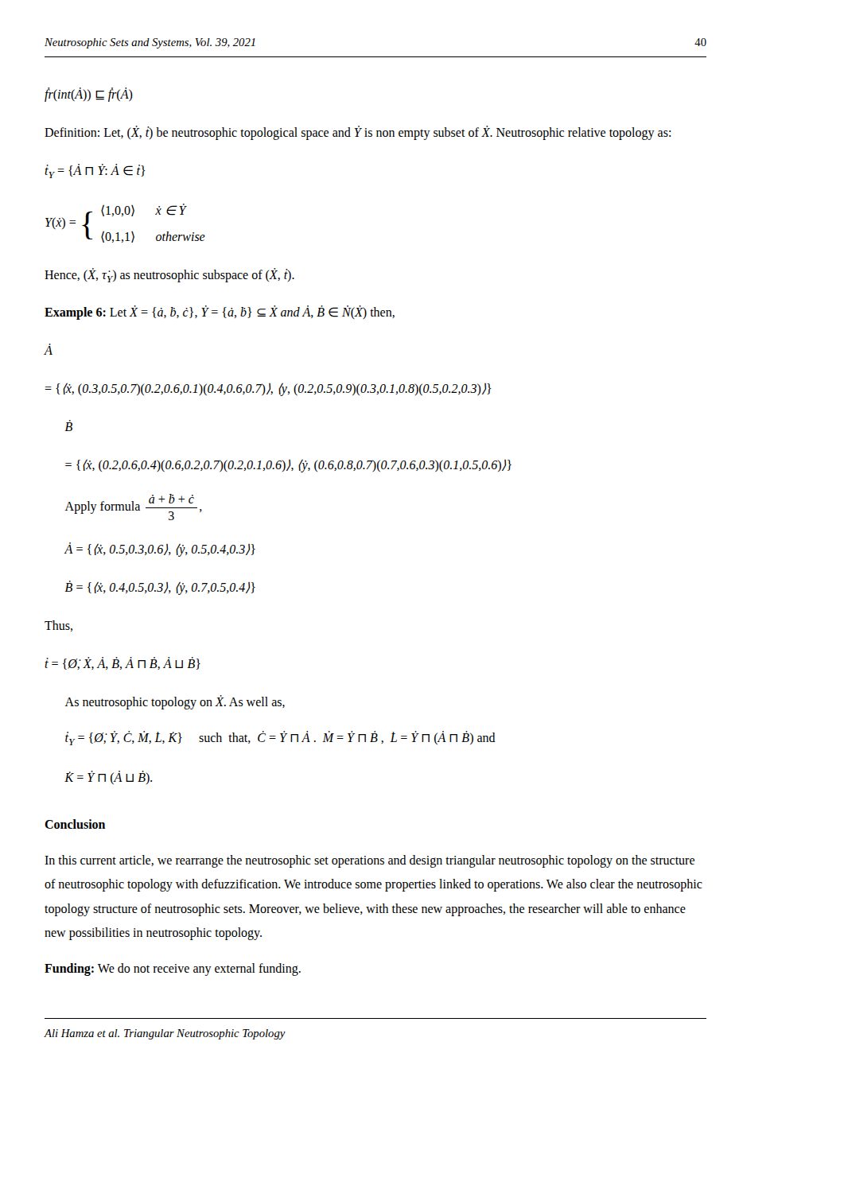Neutrosophic Sets and Systems, Vol. 39, 2021 40
ḟr(int(Ȧ)) ⊑ ḟr(Ȧ)
Definition: Let, (Ẋ, ṫ) be neutrosophic topological space and Ẏ is non empty subset of Ẋ. Neutrosophic relative topology as:
ṫY = {Ȧ ⊓ Ẏ: Ȧ ∈ ṫ}
Y(ẋ) = { ⟨1,0,0⟩ẋ ∈ Ẏ ⟨0,1,1⟩otherwise
Hence, (Ẋ, τ̇Y) as neutrosophic subspace of (Ẋ, ṫ).
Example 6: Let Ẋ = {ȧ, ḃ, ċ}, Ẏ = {ȧ, ḃ} ⊆ Ẋ and Ȧ, Ḃ ∈ Ṅ(Ẋ) then,
Ȧ
= {⟨ẋ, (0.3,0.5,0.7)(0.2,0.6,0.1)(0.4,0.6,0.7)⟩, ⟨y, (0.2,0.5,0.9)(0.3,0.1,0.8)(0.5,0.2,0.3)⟩}
Ḃ
= {⟨ẋ, (0.2,0.6,0.4)(0.6,0.2,0.7)(0.2,0.1,0.6)⟩, ⟨ẏ, (0.6,0.8,0.7)(0.7,0.6,0.3)(0.1,0.5,0.6)⟩}
Apply formula ȧ + ḃ + ċ 3 ,
Ȧ = {⟨ẋ, 0.5,0.3,0.6⟩, ⟨ẏ, 0.5,0.4,0.3⟩}
Ḃ = {⟨ẋ, 0.4,0.5,0.3⟩, ⟨ẏ, 0.7,0.5,0.4⟩}
Thus,
ṫ = {Ø̇, Ẋ, Ȧ, Ḃ, Ȧ ⊓ Ḃ, Ȧ ⊔ Ḃ}
As neutrosophic topology on Ẋ. As well as,
ṫY = {Ø̇, Ẏ, Ċ, Ṁ, L̇, K̇} such that, Ċ = Ẏ ⊓ Ȧ . Ṁ = Ẏ ⊓ Ḃ , L̇ = Ẏ ⊓ (Ȧ ⊓ Ḃ) and
K̇ = Ẏ ⊓ (Ȧ ⊔ Ḃ).
Conclusion
In this current article, we rearrange the neutrosophic set operations and design triangular neutrosophic topology on the structure of neutrosophic topology with defuzzification. We introduce some properties linked to operations. We also clear the neutrosophic topology structure of neutrosophic sets. Moreover, we believe, with these new approaches, the researcher will able to enhance new possibilities in neutrosophic topology.
Funding: We do not receive any external funding.
Ali Hamza et al. Triangular Neutrosophic Topology